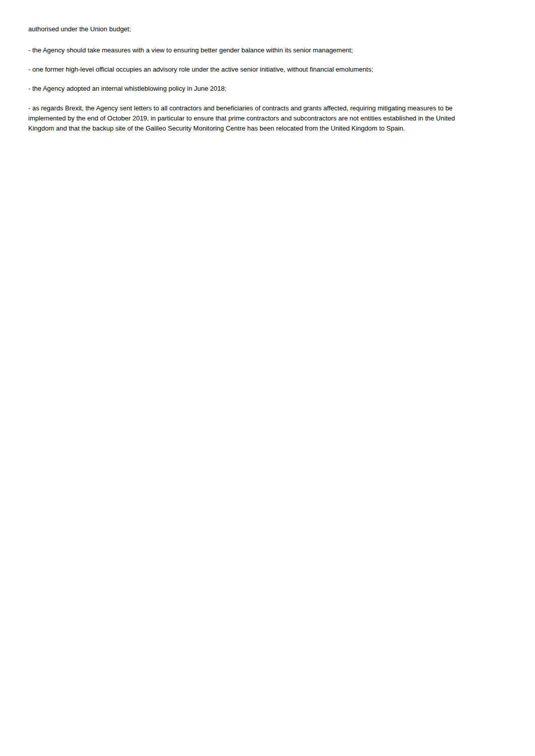authorised under the Union budget;
- the Agency should take measures with a view to ensuring better gender balance within its senior management;
- one former high-level official occupies an advisory role under the active senior initiative, without financial emoluments;
- the Agency adopted an internal whistleblowing policy in June 2018;
- as regards Brexit, the Agency sent letters to all contractors and beneficiaries of contracts and grants affected, requiring mitigating measures to be implemented by the end of October 2019, in particular to ensure that prime contractors and subcontractors are not entities established in the United Kingdom and that the backup site of the Galileo Security Monitoring Centre has been relocated from the United Kingdom to Spain.